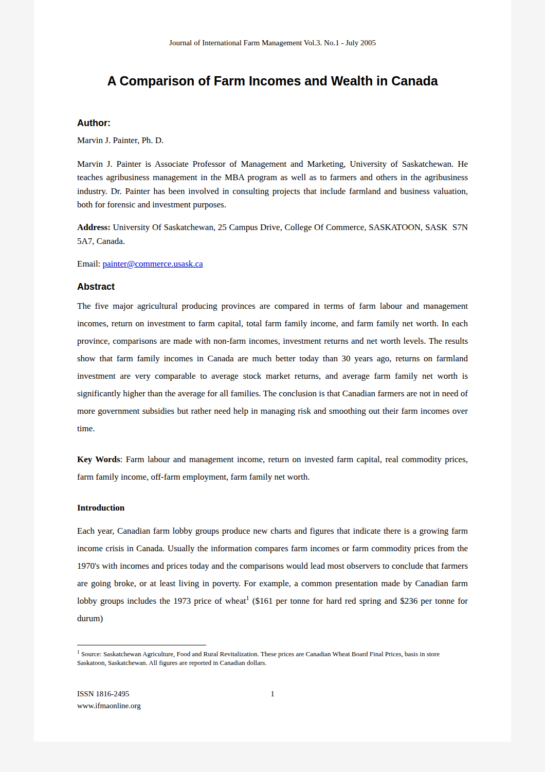Journal of International Farm Management Vol.3. No.1 - July 2005
A Comparison of Farm Incomes and Wealth in Canada
Author:
Marvin J. Painter, Ph. D.
Marvin J. Painter is Associate Professor of Management and Marketing, University of Saskatchewan. He teaches agribusiness management in the MBA program as well as to farmers and others in the agribusiness industry. Dr. Painter has been involved in consulting projects that include farmland and business valuation, both for forensic and investment purposes.
Address: University Of Saskatchewan, 25 Campus Drive, College Of Commerce, SASKATOON, SASK S7N 5A7, Canada.
Email: painter@commerce.usask.ca
Abstract
The five major agricultural producing provinces are compared in terms of farm labour and management incomes, return on investment to farm capital, total farm family income, and farm family net worth. In each province, comparisons are made with non-farm incomes, investment returns and net worth levels. The results show that farm family incomes in Canada are much better today than 30 years ago, returns on farmland investment are very comparable to average stock market returns, and average farm family net worth is significantly higher than the average for all families. The conclusion is that Canadian farmers are not in need of more government subsidies but rather need help in managing risk and smoothing out their farm incomes over time.
Key Words: Farm labour and management income, return on invested farm capital, real commodity prices, farm family income, off-farm employment, farm family net worth.
Introduction
Each year, Canadian farm lobby groups produce new charts and figures that indicate there is a growing farm income crisis in Canada. Usually the information compares farm incomes or farm commodity prices from the 1970's with incomes and prices today and the comparisons would lead most observers to conclude that farmers are going broke, or at least living in poverty. For example, a common presentation made by Canadian farm lobby groups includes the 1973 price of wheat1 ($161 per tonne for hard red spring and $236 per tonne for durum)
1 Source: Saskatchewan Agriculture, Food and Rural Revitalization. These prices are Canadian Wheat Board Final Prices, basis in store Saskatoon, Saskatchewan. All figures are reported in Canadian dollars.
ISSN 1816-2495 1 www.ifmaonline.org